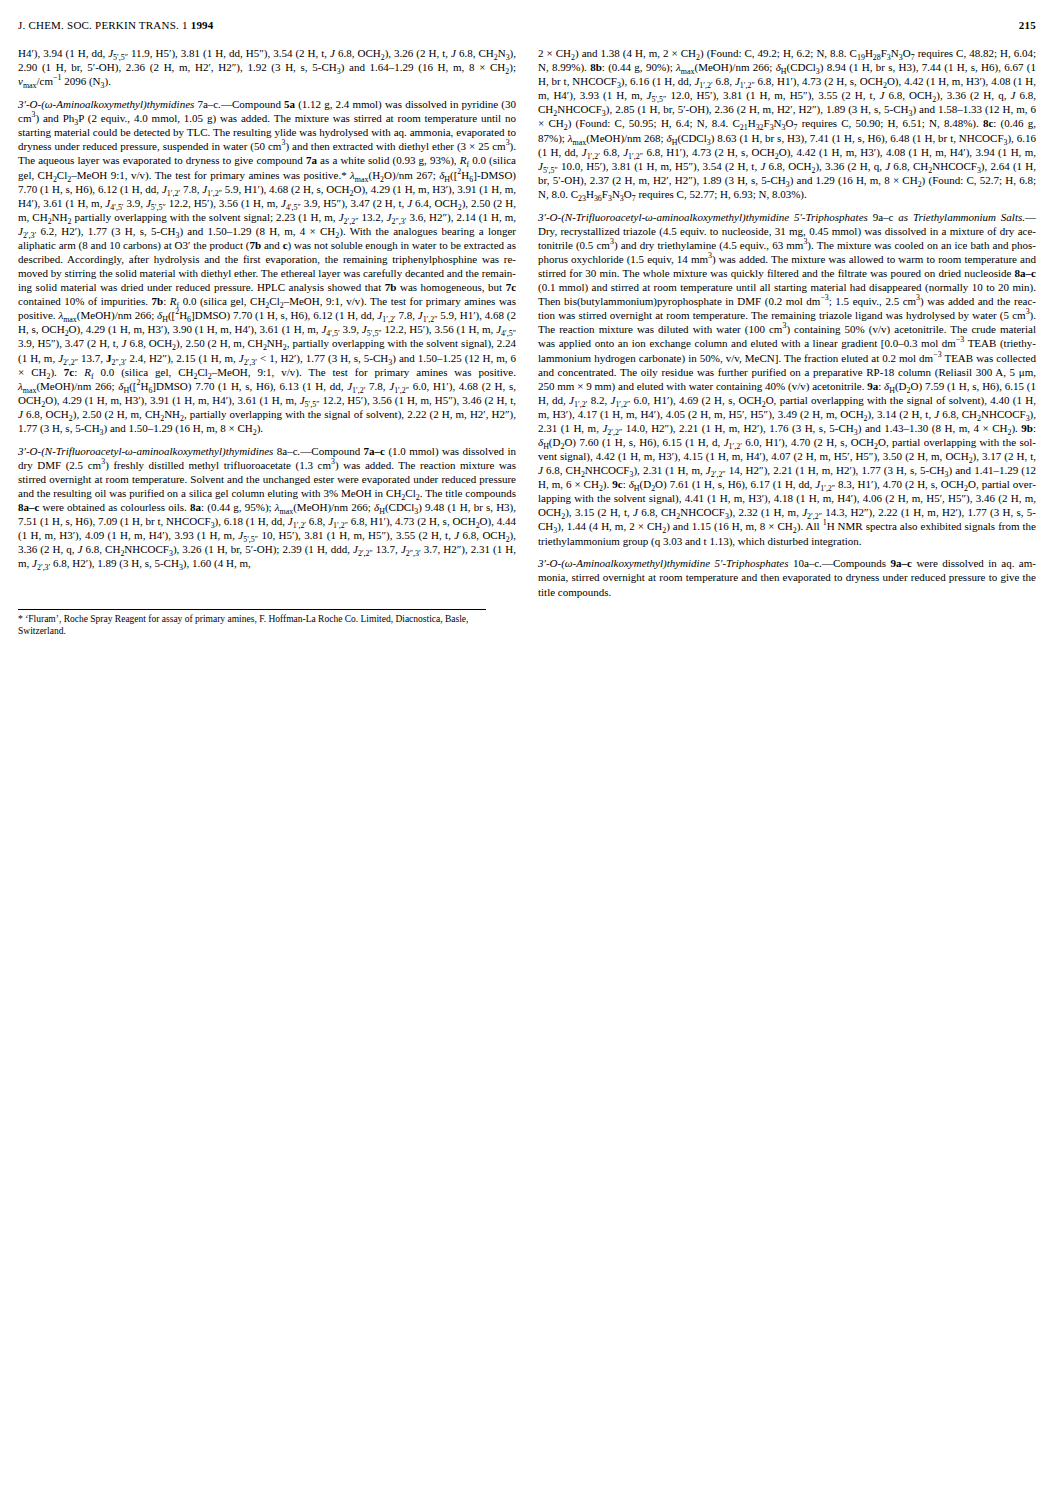J. Chem. Soc. Perkin Trans. 1 1994 215
H4′), 3.94 (1 H, dd, J5′,5″ 11.9, H5′), 3.81 (1 H, dd, H5″), 3.54 (2 H, t, J 6.8, OCH2), 3.26 (2 H, t, J 6.8, CH2N3), 2.90 (1 H, br, 5′-OH), 2.36 (2 H, m, H2′, H2″), 1.92 (3 H, s, 5-CH3) and 1.64–1.29 (16 H, m, 8 × CH2); νmax/cm−1 2096 (N3).
3′-O-(ω-Aminoalkoxymethyl)thymidines 7a–c.—Compound 5a (1.12 g, 2.4 mmol) was dissolved in pyridine (30 cm3) and Ph3P (2 equiv., 4.0 mmol, 1.05 g) was added. The mixture was stirred at room temperature until no starting material could be detected by TLC. The resulting ylide was hydrolysed with aq. ammonia, evaporated to dryness under reduced pressure, suspended in water (50 cm3) and then extracted with diethyl ether (3 × 25 cm3). The aqueous layer was evaporated to dryness to give compound 7a as a white solid (0.93 g, 93%), Rf 0.0 (silica gel, CH2Cl2–MeOH 9:1, v/v). The test for primary amines was positive.* λmax(H2O)/nm 267; δH([2H6]-DMSO) 7.70 (1 H, s, H6), 6.12 (1 H, dd, J1′,2′ 7.8, J1′,2″ 5.9, H1′), 4.68 (2 H, s, OCH2O), 4.29 (1 H, m, H3′), 3.91 (1 H, m, H4′), 3.61 (1 H, m, J4′,5′ 3.9, J5′,5″ 12.2, H5′), 3.56 (1 H, m, J4′,5″ 3.9, H5″), 3.47 (2 H, t, J 6.4, OCH2), 2.50 (2 H, m, CH2NH2 partially overlapping with the solvent signal; 2.23 (1 H, m, J2′,2″ 13.2, J2″,3′ 3.6, H2″), 2.14 (1 H, m, J2′,3′ 6.2, H2′), 1.77 (3 H, s, 5-CH3) and 1.50–1.29 (8 H, m, 4 × CH2). With the analogues bearing a longer aliphatic arm (8 and 10 carbons) at O3′ the product (7b and c) was not soluble enough in water to be extracted as described. Accordingly, after hydrolysis and the first evaporation, the remaining triphenylphosphine was removed by stirring the solid material with diethyl ether. The ethereal layer was carefully decanted and the remaining solid material was dried under reduced pressure. HPLC analysis showed that 7b was homogeneous, but 7c contained 10% of impurities. 7b: Rf 0.0 (silica gel, CH2Cl2–MeOH, 9:1, v/v). The test for primary amines was positive. λmax(MeOH)/nm 266; δH([2H6]DMSO) 7.70 (1 H, s, H6), 6.12 (1 H, dd, J1′,2′ 7.8, J1′,2″ 5.9, H1′), 4.68 (2 H, s, OCH2O), 4.29 (1 H, m, H3′), 3.90 (1 H, m, H4′), 3.61 (1 H, m, J4′,5′ 3.9, J5′,5″ 12.2, H5′), 3.56 (1 H, m, J4′,5″ 3.9, H5″), 3.47 (2 H, t, J 6.8, OCH2), 2.50 (2 H, m, CH2NH2, partially overlapping with the solvent signal), 2.24 (1 H, m, J2′,2″ 13.7, J2″,3′ 2.4, H2″), 2.15 (1 H, m, J2′,3′ < 1, H2′), 1.77 (3 H, s, 5-CH3) and 1.50–1.25 (12 H, m, 6 × CH2). 7c: Rf 0.0 (silica gel, CH2Cl2–MeOH, 9:1, v/v). The test for primary amines was positive. λmax(MeOH)/nm 266; δH([2H6]DMSO) 7.70 (1 H, s, H6), 6.13 (1 H, dd, J1′,2′ 7.8, J1′,2″ 6.0, H1′), 4.68 (2 H, s, OCH2O), 4.29 (1 H, m, H3′), 3.91 (1 H, m, H4′), 3.61 (1 H, m, J5′,5″ 12.2, H5′), 3.56 (1 H, m, H5″), 3.46 (2 H, t, J 6.8, OCH2), 2.50 (2 H, m, CH2NH2, partially overlapping with the signal of solvent), 2.22 (2 H, m, H2′, H2″), 1.77 (3 H, s, 5-CH3) and 1.50–1.29 (16 H, m, 8 × CH2).
3′-O-(N-Trifluoroacetyl-ω-aminoalkoxymethyl)thymidines 8a–c.—Compound 7a–c (1.0 mmol) was dissolved in dry DMF (2.5 cm3) freshly distilled methyl trifluoroacetate (1.3 cm3) was added. The reaction mixture was stirred overnight at room temperature. Solvent and the unchanged ester were evaporated under reduced pressure and the resulting oil was purified on a silica gel column eluting with 3% MeOH in CH2Cl2. The title compounds 8a–c were obtained as colourless oils. 8a: (0.44 g, 95%); λmax(MeOH)/nm 266; δH(CDCl3) 9.48 (1 H, br s, H3), 7.51 (1 H, s, H6), 7.09 (1 H, br t, NHCOCF3), 6.18 (1 H, dd, J1′,2′ 6.8, J1′,2″ 6.8, H1′), 4.73 (2 H, s, OCH2O), 4.44 (1 H, m, H3′), 4.09 (1 H, m, H4′), 3.93 (1 H, m, J5′,5″ 10, H5′), 3.81 (1 H, m, H5″), 3.55 (2 H, t, J 6.8, OCH2), 3.36 (2 H, q, J 6.8, CH2NHCOCF3), 3.26 (1 H, br, 5′-OH); 2.39 (1 H, ddd, J2′,2″ 13.7, J2″,3′ 3.7, H2″), 2.31 (1 H, m, J2′,3′ 6.8, H2′), 1.89 (3 H, s, 5-CH3), 1.60 (4 H, m,
2 × CH2) and 1.38 (4 H, m, 2 × CH2) (Found: C, 49.2; H, 6.2; N, 8.8. C19H28F3N3O7 requires C, 48.82; H, 6.04; N, 8.99%). 8b: (0.44 g, 90%); λmax(MeOH)/nm 266; δH(CDCl3) 8.94 (1 H, br s, H3), 7.44 (1 H, s, H6), 6.67 (1 H, br t, NHCOCF3), 6.16 (1 H, dd, J1′,2′ 6.8, J1′,2″ 6.8, H1′), 4.73 (2 H, s, OCH2O), 4.42 (1 H, m, H3′), 4.08 (1 H, m, H4′), 3.93 (1 H, m, J5′,5″ 12.0, H5′), 3.81 (1 H, m, H5″), 3.55 (2 H, t, J 6.8, OCH2), 3.36 (2 H, q, J 6.8, CH2NHCOCF3), 2.85 (1 H, br, 5′-OH), 2.36 (2 H, m, H2′, H2″), 1.89 (3 H, s, 5-CH3) and 1.58–1.33 (12 H, m, 6 × CH2) (Found: C, 50.95; H, 6.4; N, 8.4. C21H32F3N3O7 requires C, 50.90; H, 6.51; N, 8.48%). 8c: (0.46 g, 87%); λmax(MeOH)/nm 268; δH(CDCl3) 8.63 (1 H, br s, H3), 7.41 (1 H, s, H6), 6.48 (1 H, br t, NHCOCF3), 6.16 (1 H, dd, J1′,2′ 6.8, J1′,2″ 6.8, H1′), 4.73 (2 H, s, OCH2O), 4.42 (1 H, m, H3′), 4.08 (1 H, m, H4′), 3.94 (1 H, m, J5′,5″ 10.0, H5′), 3.81 (1 H, m, H5″), 3.54 (2 H, t, J 6.8, OCH2), 3.36 (2 H, q, J 6.8, CH2NHCOCF3), 2.64 (1 H, br, 5′-OH), 2.37 (2 H, m, H2′, H2″), 1.89 (3 H, s, 5-CH3) and 1.29 (16 H, m, 8 × CH2) (Found: C, 52.7; H, 6.8; N, 8.0. C23H36F3N3O7 requires C, 52.77; H, 6.93; N, 8.03%).
3′-O-(N-Trifluoroacetyl-ω-aminoalkoxymethyl)thymidine 5′-Triphosphates 9a–c as Triethylammonium Salts.—Dry, recrystallized triazole (4.5 equiv. to nucleoside, 31 mg, 0.45 mmol) was dissolved in a mixture of dry acetonitrile (0.5 cm3) and dry triethylamine (4.5 equiv., 63 mm3). The mixture was cooled on an ice bath and phosphorus oxychloride (1.5 equiv, 14 mm3) was added. The mixture was allowed to warm to room temperature and stirred for 30 min. The whole mixture was quickly filtered and the filtrate was poured on dried nucleoside 8a–c (0.1 mmol) and stirred at room temperature until all starting material had disappeared (normally 10 to 20 min). Then bis(butylammonium)pyrophosphate in DMF (0.2 mol dm−3; 1.5 equiv., 2.5 cm3) was added and the reaction was stirred overnight at room temperature. The remaining triazole ligand was hydrolysed by water (5 cm3). The reaction mixture was diluted with water (100 cm3) containing 50% (v/v) acetonitrile. The crude material was applied onto an ion exchange column and eluted with a linear gradient [0.0–0.3 mol dm−3 TEAB (triethylammonium hydrogen carbonate) in 50%, v/v, MeCN]. The fraction eluted at 0.2 mol dm−3 TEAB was collected and concentrated. The oily residue was further purified on a preparative RP-18 column (Reliasil 300 A, 5 μm, 250 mm × 9 mm) and eluted with water containing 40% (v/v) acetonitrile. 9a: δH(D2O) 7.59 (1 H, s, H6), 6.15 (1 H, dd, J1′,2′ 8.2, J1′,2″ 6.0, H1′), 4.69 (2 H, s, OCH2O, partial overlapping with the signal of solvent), 4.40 (1 H, m, H3′), 4.17 (1 H, m, H4′), 4.05 (2 H, m, H5′, H5″), 3.49 (2 H, m, OCH2), 3.14 (2 H, t, J 6.8, CH2NHCOCF3), 2.31 (1 H, m, J2′,2″ 14.0, H2″), 2.21 (1 H, m, H2′), 1.76 (3 H, s, 5-CH3) and 1.43–1.30 (8 H, m, 4 × CH2). 9b: δH(D2O) 7.60 (1 H, s, H6), 6.15 (1 H, d, J1′,2′ 6.0, H1′), 4.70 (2 H, s, OCH2O, partial overlapping with the solvent signal), 4.42 (1 H, m, H3′), 4.15 (1 H, m, H4′), 4.07 (2 H, m, H5′, H5″), 3.50 (2 H, m, OCH2), 3.17 (2 H, t, J 6.8, CH2NHCOCF3), 2.31 (1 H, m, J2′,2″ 14, H2″), 2.21 (1 H, m, H2′), 1.77 (3 H, s, 5-CH3) and 1.41–1.29 (12 H, m, 6 × CH2). 9c: δH(D2O) 7.61 (1 H, s, H6), 6.17 (1 H, dd, J1′,2″ 8.3, H1′), 4.70 (2 H, s, OCH2O, partial overlapping with the solvent signal), 4.41 (1 H, m, H3′), 4.18 (1 H, m, H4′), 4.06 (2 H, m, H5′, H5″), 3.46 (2 H, m, OCH2), 3.15 (2 H, t, J 6.8, CH2NHCOCF3), 2.32 (1 H, m, J2′,2″ 14.3, H2″), 2.22 (1 H, m, H2′), 1.77 (3 H, s, 5-CH3), 1.44 (4 H, m, 2 × CH2) and 1.15 (16 H, m, 8 × CH2). All 1H NMR spectra also exhibited signals from the triethylammonium group (q 3.03 and t 1.13), which disturbed integration.
3′-O-(ω-Aminoalkoxymethyl)thymidine 5′-Triphosphates 10a–c.—Compounds 9a–c were dissolved in aq. ammonia, stirred overnight at room temperature and then evaporated to dryness under reduced pressure to give the title compounds.
* ‘Fluram’, Roche Spray Reagent for assay of primary amines, F. Hoffman-La Roche Co. Limited, Diacnostica, Basle, Switzerland.